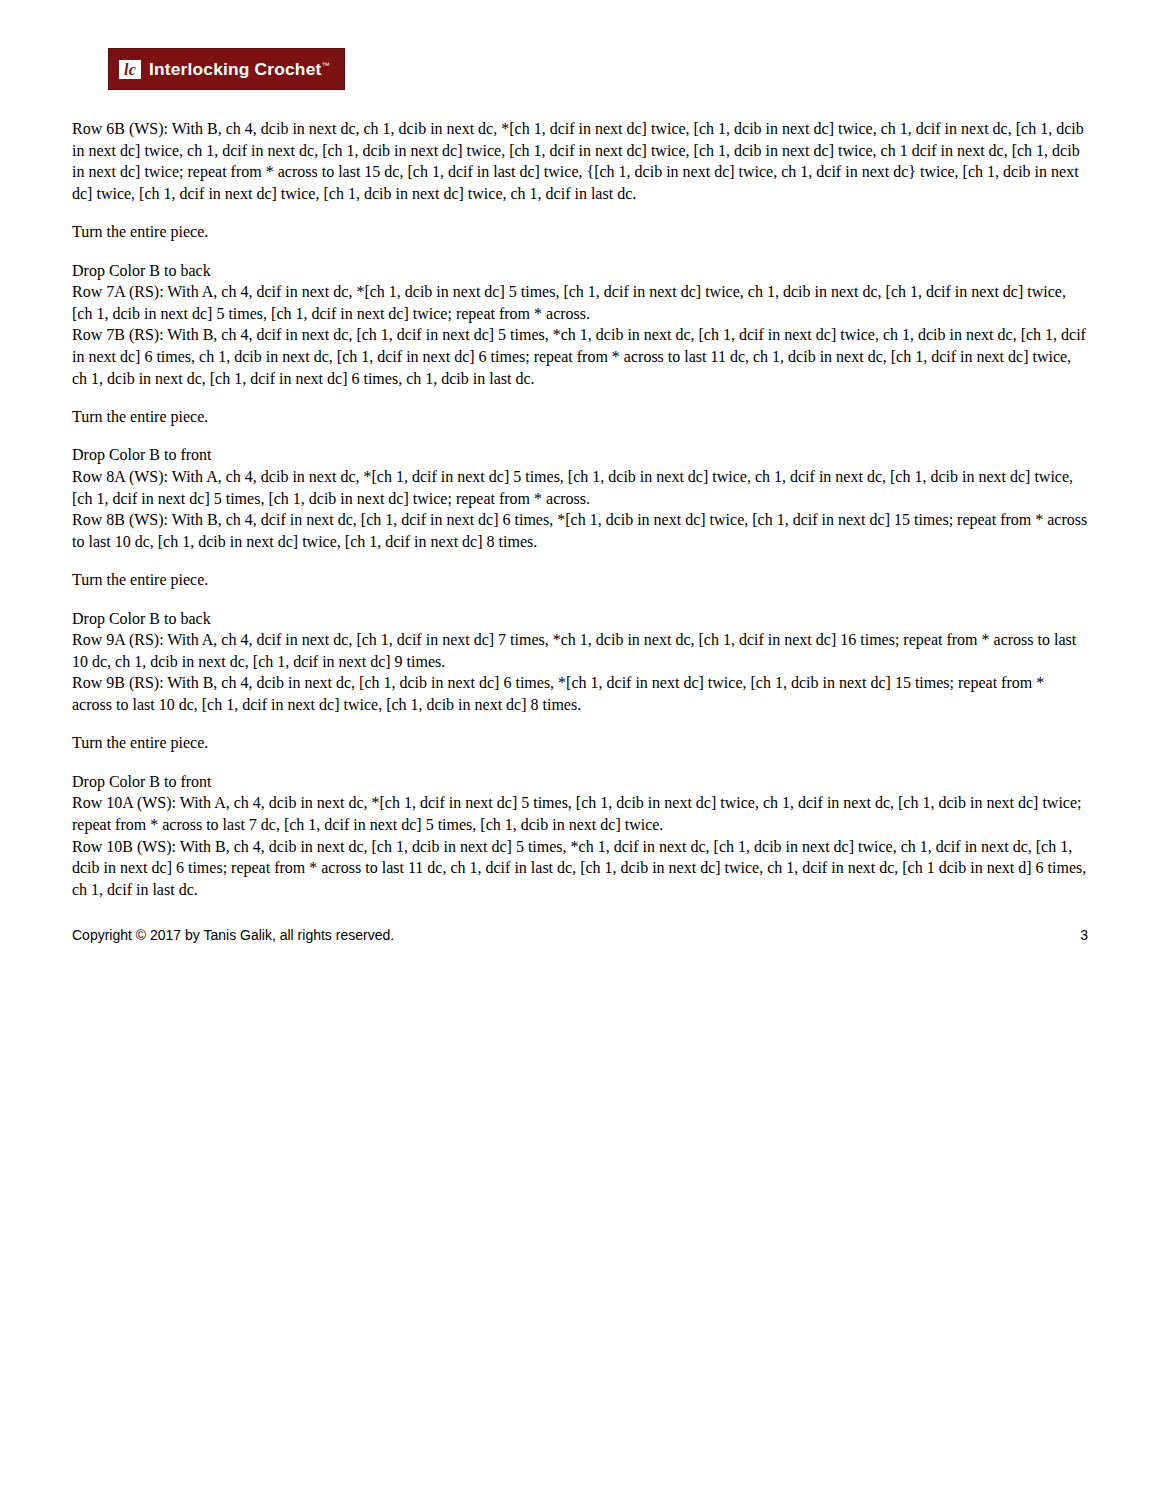lc Interlocking Crochet™
Row 6B (WS): With B, ch 4, dcib in next dc, ch 1, dcib in next dc, *[ch 1, dcif in next dc] twice, [ch 1, dcib in next dc] twice, ch 1, dcif in next dc, [ch 1, dcib in next dc] twice, ch 1, dcif in next dc, [ch 1, dcib in next dc] twice, [ch 1, dcif in next dc] twice, [ch 1, dcib in next dc] twice, ch 1 dcif in next dc, [ch 1, dcib in next dc] twice; repeat from * across to last 15 dc, [ch 1, dcif in last dc] twice, {[ch 1, dcib in next dc] twice, ch 1, dcif in next dc} twice, [ch 1, dcib in next dc] twice, [ch 1, dcif in next dc] twice, [ch 1, dcib in next dc] twice, ch 1, dcif in last dc.
Turn the entire piece.
Drop Color B to back
Row 7A (RS): With A, ch 4, dcif in next dc, *[ch 1, dcib in next dc] 5 times, [ch 1, dcif in next dc] twice, ch 1, dcib in next dc, [ch 1, dcif in next dc] twice, [ch 1, dcib in next dc] 5 times, [ch 1, dcif in next dc] twice; repeat from * across.
Row 7B (RS): With B, ch 4, dcif in next dc, [ch 1, dcif in next dc] 5 times, *ch 1, dcib in next dc, [ch 1, dcif in next dc] twice, ch 1, dcib in next dc, [ch 1, dcif in next dc] 6 times, ch 1, dcib in next dc, [ch 1, dcif in next dc] 6 times; repeat from * across to last 11 dc, ch 1, dcib in next dc, [ch 1, dcif in next dc] twice, ch 1, dcib in next dc, [ch 1, dcif in next dc] 6 times, ch 1, dcib in last dc.
Turn the entire piece.
Drop Color B to front
Row 8A (WS): With A, ch 4, dcib in next dc, *[ch 1, dcif in next dc] 5 times, [ch 1, dcib in next dc] twice, ch 1, dcif in next dc, [ch 1, dcib in next dc] twice, [ch 1, dcif in next dc] 5 times, [ch 1, dcib in next dc] twice; repeat from * across.
Row 8B (WS): With B, ch 4, dcif in next dc, [ch 1, dcif in next dc] 6 times, *[ch 1, dcib in next dc] twice, [ch 1, dcif in next dc] 15 times; repeat from * across to last 10 dc, [ch 1, dcib in next dc] twice, [ch 1, dcif in next dc] 8 times.
Turn the entire piece.
Drop Color B to back
Row 9A (RS): With A, ch 4, dcif in next dc, [ch 1, dcif in next dc] 7 times, *ch 1, dcib in next dc, [ch 1, dcif in next dc] 16 times; repeat from * across to last 10 dc, ch 1, dcib in next dc, [ch 1, dcif in next dc] 9 times.
Row 9B (RS): With B, ch 4, dcib in next dc, [ch 1, dcib in next dc] 6 times, *[ch 1, dcif in next dc] twice, [ch 1, dcib in next dc] 15 times; repeat from * across to last 10 dc, [ch 1, dcif in next dc] twice, [ch 1, dcib in next dc] 8 times.
Turn the entire piece.
Drop Color B to front
Row 10A (WS): With A, ch 4, dcib in next dc, *[ch 1, dcif in next dc] 5 times, [ch 1, dcib in next dc] twice, ch 1, dcif in next dc, [ch 1, dcib in next dc] twice; repeat from * across to last 7 dc, [ch 1, dcif in next dc] 5 times, [ch 1, dcib in next dc] twice.
Row 10B (WS): With B, ch 4, dcib in next dc, [ch 1, dcib in next dc] 5 times, *ch 1, dcif in next dc, [ch 1, dcib in next dc] twice, ch 1, dcif in next dc, [ch 1, dcib in next dc] 6 times; repeat from * across to last 11 dc, ch 1, dcif in last dc, [ch 1, dcib in next dc] twice, ch 1, dcif in next dc, [ch 1 dcib in next d] 6 times, ch 1, dcif in last dc.
Copyright © 2017 by Tanis Galik, all rights reserved. 3